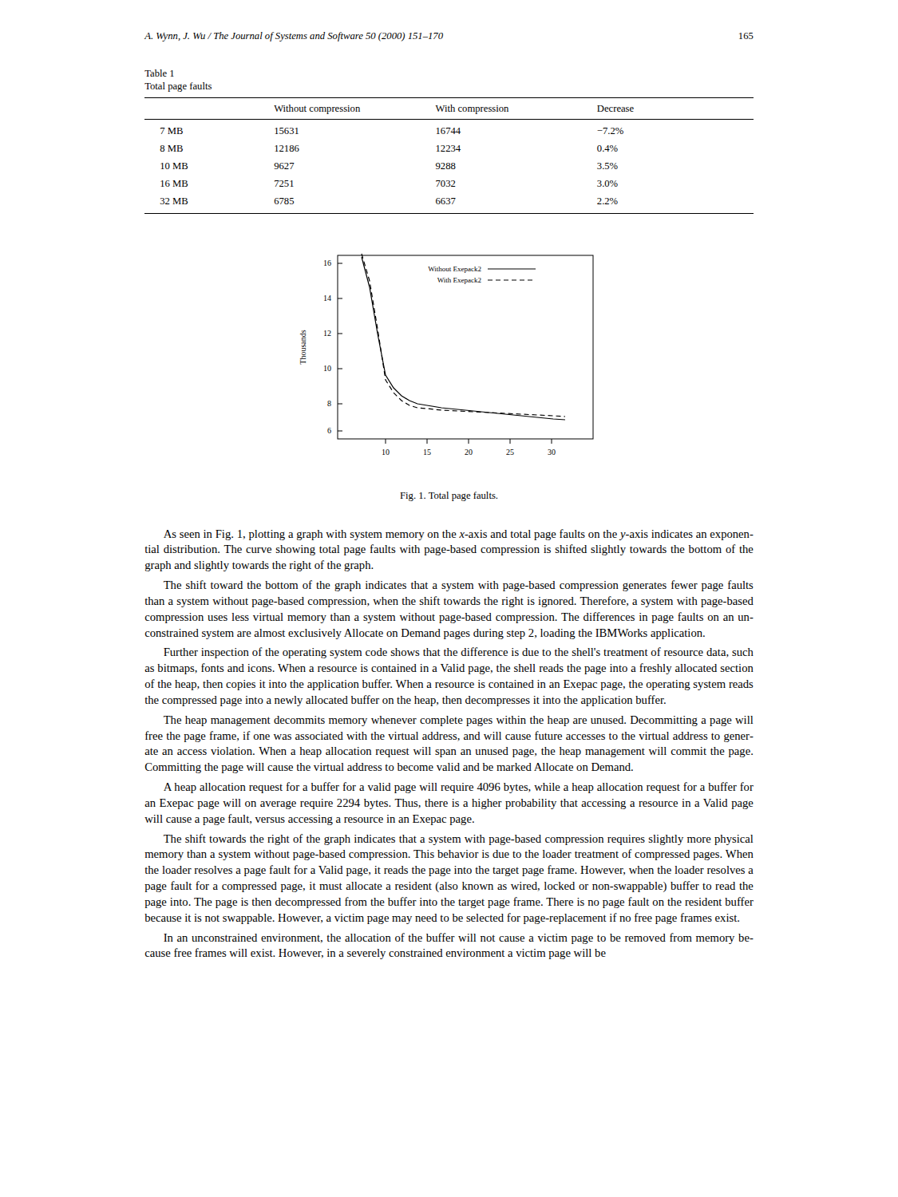A. Wynn, J. Wu / The Journal of Systems and Software 50 (2000) 151–170 165
Table 1
Total page faults
| | Without compression | With compression | Decrease |
| --- | --- | --- | --- |
| 7 MB | 15631 | 16744 | −7.2% |
| 8 MB | 12186 | 12234 | 0.4% |
| 10 MB | 9627 | 9288 | 3.5% |
| 16 MB | 7251 | 7032 | 3.0% |
| 32 MB | 6785 | 6637 | 2.2% |
16 14 12 10 8 6 Thousands 10 15 20 25 30 Without Exepack2 With Exepack2
Fig. 1. Total page faults.
As seen in Fig. 1, plotting a graph with system memory on the x-axis and total page faults on the y-axis indicates an exponential distribution. The curve showing total page faults with page-based compression is shifted slightly towards the bottom of the graph and slightly towards the right of the graph.
The shift toward the bottom of the graph indicates that a system with page-based compression generates fewer page faults than a system without page-based compression, when the shift towards the right is ignored. Therefore, a system with page-based compression uses less virtual memory than a system without page-based compression. The differences in page faults on an unconstrained system are almost exclusively Allocate on Demand pages during step 2, loading the IBMWorks application.
Further inspection of the operating system code shows that the difference is due to the shell's treatment of resource data, such as bitmaps, fonts and icons. When a resource is contained in a Valid page, the shell reads the page into a freshly allocated section of the heap, then copies it into the application buffer. When a resource is contained in an Exepac page, the operating system reads the compressed page into a newly allocated buffer on the heap, then decompresses it into the application buffer.
The heap management decommits memory whenever complete pages within the heap are unused. Decommitting a page will free the page frame, if one was associated with the virtual address, and will cause future accesses to the virtual address to generate an access violation. When a heap allocation request will span an unused page, the heap management will commit the page. Committing the page will cause the virtual address to become valid and be marked Allocate on Demand.
A heap allocation request for a buffer for a valid page will require 4096 bytes, while a heap allocation request for a buffer for an Exepac page will on average require 2294 bytes. Thus, there is a higher probability that accessing a resource in a Valid page will cause a page fault, versus accessing a resource in an Exepac page.
The shift towards the right of the graph indicates that a system with page-based compression requires slightly more physical memory than a system without page-based compression. This behavior is due to the loader treatment of compressed pages. When the loader resolves a page fault for a Valid page, it reads the page into the target page frame. However, when the loader resolves a page fault for a compressed page, it must allocate a resident (also known as wired, locked or non-swappable) buffer to read the page into. The page is then decompressed from the buffer into the target page frame. There is no page fault on the resident buffer because it is not swappable. However, a victim page may need to be selected for page-replacement if no free page frames exist.
In an unconstrained environment, the allocation of the buffer will not cause a victim page to be removed from memory because free frames will exist. However, in a severely constrained environment a victim page will be